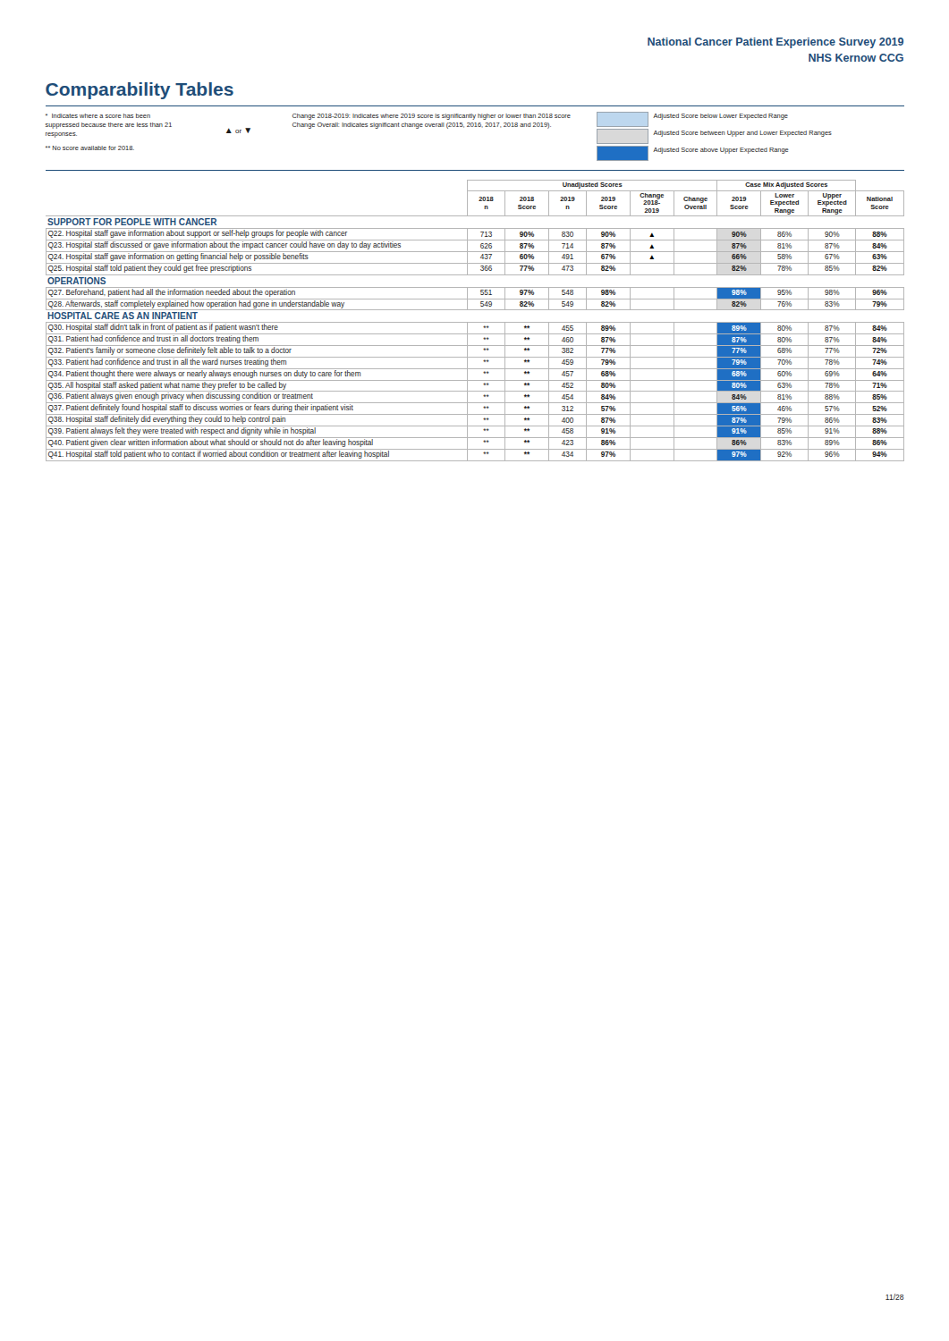National Cancer Patient Experience Survey 2019
NHS Kernow CCG
Comparability Tables
* Indicates where a score has been suppressed because there are less than 21 responses.
** No score available for 2018.
▲ or ▼
Change 2018-2019: Indicates where 2019 score is significantly higher or lower than 2018 score
Change Overall: Indicates significant change overall (2015, 2016, 2017, 2018 and 2019).
Adjusted Score below Lower Expected Range
Adjusted Score between Upper and Lower Expected Ranges
Adjusted Score above Upper Expected Range
| | Unadjusted Scores | Case Mix Adjusted Scores | |
| --- | --- | --- | --- |
| | 2018 n | 2018 Score | 2019 n | 2019 Score | Change 2018- 2019 | Change Overall | 2019 Score | Lower Expected Range | Upper Expected Range | National Score |
| SUPPORT FOR PEOPLE WITH CANCER |
| Q22. Hospital staff gave information about support or self-help groups for people with cancer | 713 | 90% | 830 | 90% | ▲ | | 90% | 86% | 90% | 88% |
| Q23. Hospital staff discussed or gave information about the impact cancer could have on day to day activities | 626 | 87% | 714 | 87% | ▲ | | 87% | 81% | 87% | 84% |
| Q24. Hospital staff gave information on getting financial help or possible benefits | 437 | 60% | 491 | 67% | ▲ | | 66% | 58% | 67% | 63% |
| Q25. Hospital staff told patient they could get free prescriptions | 366 | 77% | 473 | 82% | | | 82% | 78% | 85% | 82% |
| OPERATIONS |
| Q27. Beforehand, patient had all the information needed about the operation | 551 | 97% | 548 | 98% | | | 98% | 95% | 98% | 96% |
| Q28. Afterwards, staff completely explained how operation had gone in understandable way | 549 | 82% | 549 | 82% | | | 82% | 76% | 83% | 79% |
| HOSPITAL CARE AS AN INPATIENT |
| Q30. Hospital staff didn't talk in front of patient as if patient wasn't there | ** | ** | 455 | 89% | | | 89% | 80% | 87% | 84% |
| Q31. Patient had confidence and trust in all doctors treating them | ** | ** | 460 | 87% | | | 87% | 80% | 87% | 84% |
| Q32. Patient's family or someone close definitely felt able to talk to a doctor | ** | ** | 382 | 77% | | | 77% | 68% | 77% | 72% |
| Q33. Patient had confidence and trust in all the ward nurses treating them | ** | ** | 459 | 79% | | | 79% | 70% | 78% | 74% |
| Q34. Patient thought there were always or nearly always enough nurses on duty to care for them | ** | ** | 457 | 68% | | | 68% | 60% | 69% | 64% |
| Q35. All hospital staff asked patient what name they prefer to be called by | ** | ** | 452 | 80% | | | 80% | 63% | 78% | 71% |
| Q36. Patient always given enough privacy when discussing condition or treatment | ** | ** | 454 | 84% | | | 84% | 81% | 88% | 85% |
| Q37. Patient definitely found hospital staff to discuss worries or fears during their inpatient visit | ** | ** | 312 | 57% | | | 56% | 46% | 57% | 52% |
| Q38. Hospital staff definitely did everything they could to help control pain | ** | ** | 400 | 87% | | | 87% | 79% | 86% | 83% |
| Q39. Patient always felt they were treated with respect and dignity while in hospital | ** | ** | 458 | 91% | | | 91% | 85% | 91% | 88% |
| Q40. Patient given clear written information about what should or should not do after leaving hospital | ** | ** | 423 | 86% | | | 86% | 83% | 89% | 86% |
| Q41. Hospital staff told patient who to contact if worried about condition or treatment after leaving hospital | ** | ** | 434 | 97% | | | 97% | 92% | 96% | 94% |
11/28